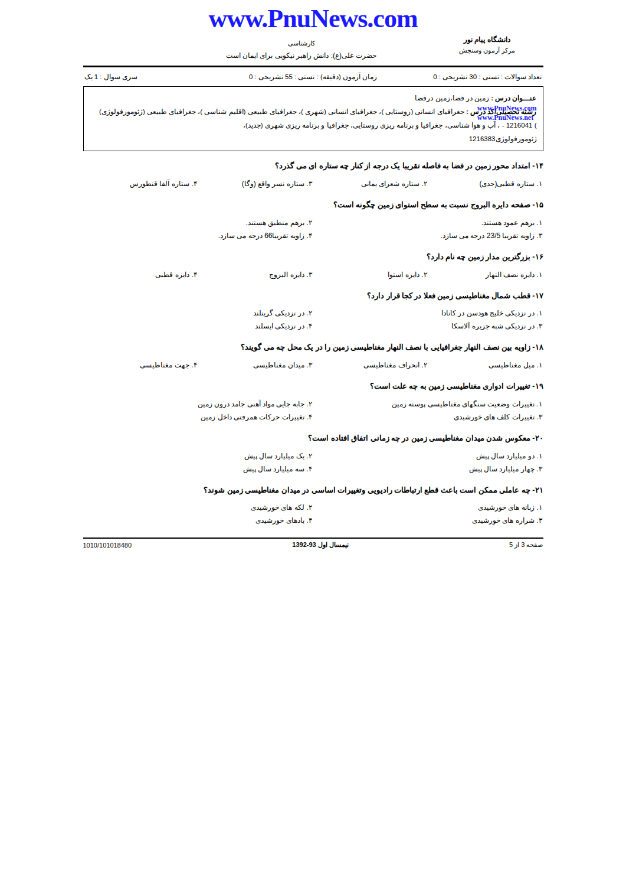www.PnuNews.com
دانشگاه پیام نور
مرکز آزمون وسنجش
کارشناسی
حضرت علی(ع): دانش راهبر نیکویی برای ایمان است
| تعداد سوالات : تستی : 30 تشریحی : 0 | زمان آزمون (دقیقه) : تستی : 55 تشریحی : 0 | سری سوال : 1 یک |
عنـــوان درس : زمین در فضا،زمین درفضا
www.PnuNews.com
www.PnuNews.net
رشته تحصیلی/کد درس : جغرافیای انسانی (روستایی )، جغرافیای انسانی (شهری )، جغرافیای طبیعی (اقلیم شناسی )، جغرافیای طبیعی (ژئومورفولوژی)
) 1216041 - ، آب و هوا شناسی، جغرافیا و برنامه ریزی روستایی، جغرافیا و برنامه ریزی شهری (جدید)،
ژئومورفولوژی1216383
۱۴- امتداد محور زمین در فضا به فاصله تقریبا یک درجه از کنار چه ستاره ای می گذرد؟
| ۱. ستاره قطبی(جدی) | ۲. ستاره شعرای یمانی | ۳. ستاره نسر واقع (وگا) | ۴. ستاره آلفا قنطورس |
۱۵- صفحه دایره البروج نسبت به سطح استوای زمین چگونه است؟
| ۱. برهم عمود هستند. | ۲. برهم منطبق هستند. |
| ۳. زاویه تقریبا 23/5 درجه می سازد. | ۴. زاویه تقریبا 66 درجه می سازد. |
۱۶- بزرگترین مدار زمین چه نام دارد؟
| ۱. دایره نصف النهار | ۲. دایره استوا | ۳. دایره البروج | ۴. دایره قطبی |
۱۷- قطب شمال مغناطیسی زمین فعلا در کجا قرار دارد؟
| ۱. در نزدیکی خلیج هودسن در کانادا | ۲. در نزدیکی گرینلند |
| ۳. در نزدیکی شبه جزیره آلاسکا | ۴. در نزدیکی ایسلند |
۱۸- زاویه بین نصف النهار جغرافیایی با نصف النهار مغناطیسی زمین را در یک محل چه می گویند؟
| ۱. میل مغناطیسی | ۲. انحراف مغناطیسی | ۳. میدان مغناطیسی | ۴. جهت مغناطیسی |
۱۹- تغییرات ادواری مغناطیسی زمین به چه علت است؟
| ۱. تغییرات وضعیت سنگهای مغناطیسی پوسته زمین | ۲. جابه جایی مواد آهنی جامد درون زمین |
| ۳. تغییرات کلف های خورشیدی | ۴. تغییرات حرکات همرفتی داخل زمین |
۲۰- معکوس شدن میدان مغناطیسی زمین در چه زمانی اتفاق افتاده است؟
| ۱. دو میلیارد سال پیش | ۲. یک میلیارد سال پیش |
| ۳. چهار میلیارد سال پیش | ۴. سه میلیارد سال پیش |
۲۱- چه عاملی ممکن است باعث قطع ارتباطات رادیویی وتغییرات اساسی در میدان مغناطیسی زمین شوند؟
| ۱. زبانه های خورشیدی | ۲. لکه های خورشیدی |
| ۳. شراره های خورشیدی | ۴. بادهای خورشیدی |
صفحه 3 از 5
نیمسال اول 93-1392
1010/101018480